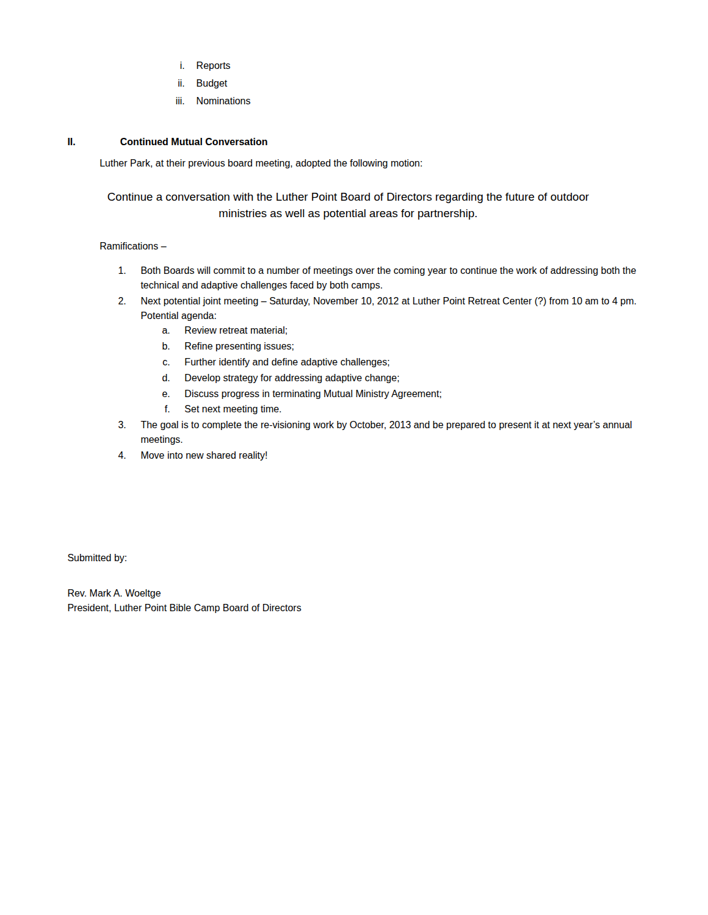Reports
Budget
Nominations
II. Continued Mutual Conversation
Luther Park, at their previous board meeting, adopted the following motion:
Continue a conversation with the Luther Point Board of Directors regarding the future of outdoor ministries as well as potential areas for partnership.
Ramifications –
Both Boards will commit to a number of meetings over the coming year to continue the work of addressing both the technical and adaptive challenges faced by both camps.
Next potential joint meeting – Saturday, November 10, 2012 at Luther Point Retreat Center (?) from 10 am to 4 pm. Potential agenda:
Review retreat material;
Refine presenting issues;
Further identify and define adaptive challenges;
Develop strategy for addressing adaptive change;
Discuss progress in terminating Mutual Ministry Agreement;
Set next meeting time.
The goal is to complete the re-visioning work by October, 2013 and be prepared to present it at next year’s annual meetings.
Move into new shared reality!
Submitted by:
Rev. Mark A. Woeltge
President, Luther Point Bible Camp Board of Directors